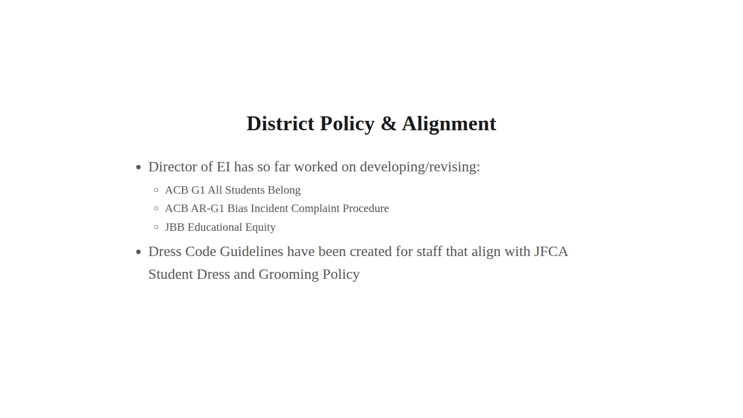District Policy & Alignment
Director of EI has so far worked on developing/revising:
ACB G1 All Students Belong
ACB AR-G1 Bias Incident Complaint Procedure
JBB Educational Equity
Dress Code Guidelines have been created for staff that align with JFCA Student Dress and Grooming Policy